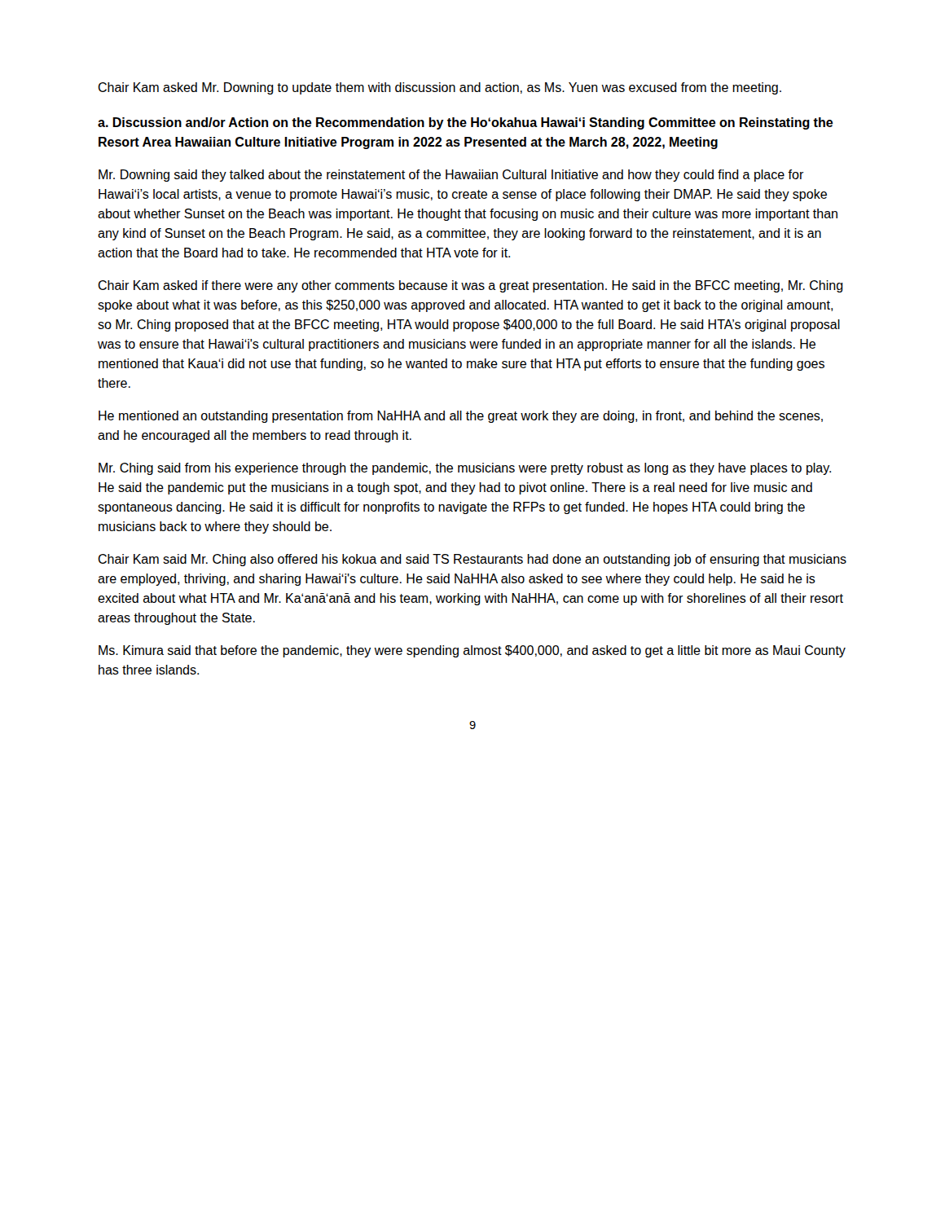Chair Kam asked Mr. Downing to update them with discussion and action, as Ms. Yuen was excused from the meeting.
a. Discussion and/or Action on the Recommendation by the Hoʻokahua Hawaiʻi Standing Committee on Reinstating the Resort Area Hawaiian Culture Initiative Program in 2022 as Presented at the March 28, 2022, Meeting
Mr. Downing said they talked about the reinstatement of the Hawaiian Cultural Initiative and how they could find a place for Hawaiʻi’s local artists, a venue to promote Hawaiʻi’s music, to create a sense of place following their DMAP. He said they spoke about whether Sunset on the Beach was important. He thought that focusing on music and their culture was more important than any kind of Sunset on the Beach Program. He said, as a committee, they are looking forward to the reinstatement, and it is an action that the Board had to take. He recommended that HTA vote for it.
Chair Kam asked if there were any other comments because it was a great presentation. He said in the BFCC meeting, Mr. Ching spoke about what it was before, as this $250,000 was approved and allocated. HTA wanted to get it back to the original amount, so Mr. Ching proposed that at the BFCC meeting, HTA would propose $400,000 to the full Board. He said HTA’s original proposal was to ensure that Hawaiʻi's cultural practitioners and musicians were funded in an appropriate manner for all the islands. He mentioned that Kauaʻi did not use that funding, so he wanted to make sure that HTA put efforts to ensure that the funding goes there.
He mentioned an outstanding presentation from NaHHA and all the great work they are doing, in front, and behind the scenes, and he encouraged all the members to read through it.
Mr. Ching said from his experience through the pandemic, the musicians were pretty robust as long as they have places to play. He said the pandemic put the musicians in a tough spot, and they had to pivot online. There is a real need for live music and spontaneous dancing. He said it is difficult for nonprofits to navigate the RFPs to get funded. He hopes HTA could bring the musicians back to where they should be.
Chair Kam said Mr. Ching also offered his kokua and said TS Restaurants had done an outstanding job of ensuring that musicians are employed, thriving, and sharing Hawaiʻi's culture. He said NaHHA also asked to see where they could help. He said he is excited about what HTA and Mr. Kaʻanāʻanā and his team, working with NaHHA, can come up with for shorelines of all their resort areas throughout the State.
Ms. Kimura said that before the pandemic, they were spending almost $400,000, and asked to get a little bit more as Maui County has three islands.
9